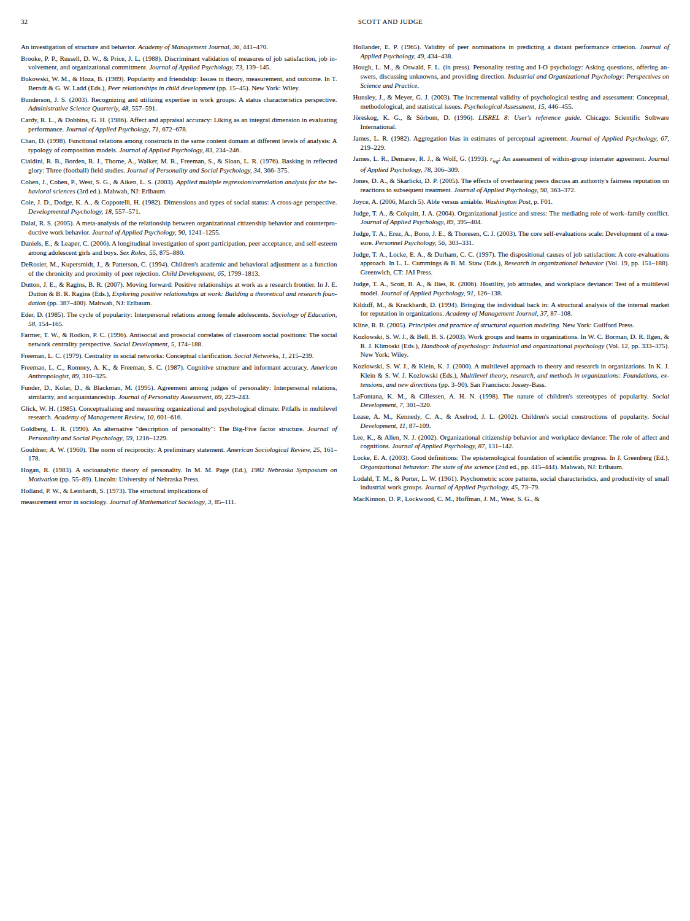32 SCOTT AND JUDGE
An investigation of structure and behavior. Academy of Management Journal, 36, 441–470.
Brooke, P. P., Russell, D. W., & Price, J. L. (1988). Discriminant validation of measures of job satisfaction, job involvement, and organizational commitment. Journal of Applied Psychology, 73, 139–145.
Bukowski, W. M., & Hoza, B. (1989). Popularity and friendship: Issues in theory, measurement, and outcome. In T. Berndt & G. W. Ladd (Eds.), Peer relationships in child development (pp. 15–45). New York: Wiley.
Bunderson, J. S. (2003). Recognizing and utilizing expertise in work groups: A status characteristics perspective. Administrative Science Quarterly, 48, 557–591.
Cardy, R. L., & Dobbins, G. H. (1986). Affect and appraisal accuracy: Liking as an integral dimension in evaluating performance. Journal of Applied Psychology, 71, 672–678.
Chan, D. (1998). Functional relations among constructs in the same content domain at different levels of analysis: A typology of composition models. Journal of Applied Psychology, 83, 234–246.
Cialdini, R. B., Borden, R. J., Thorne, A., Walker, M. R., Freeman, S., & Sloan, L. R. (1976). Basking in reflected glory: Three (football) field studies. Journal of Personality and Social Psychology, 34, 366–375.
Cohen, J., Cohen, P., West, S. G., & Aiken, L. S. (2003). Applied multiple regression/correlation analysis for the behavioral sciences (3rd ed.). Mahwah, NJ: Erlbaum.
Coie, J. D., Dodge, K. A., & Coppotelli, H. (1982). Dimensions and types of social status: A cross-age perspective. Developmental Psychology, 18, 557–571.
Dalal, R. S. (2005). A meta-analysis of the relationship between organizational citizenship behavior and counterproductive work behavior. Journal of Applied Psychology, 90, 1241–1255.
Daniels, E., & Leaper, C. (2006). A longitudinal investigation of sport participation, peer acceptance, and self-esteem among adolescent girls and boys. Sex Roles, 55, 875–880.
DeRosier, M., Kupersmidt, J., & Patterson, C. (1994). Children's academic and behavioral adjustment as a function of the chronicity and proximity of peer rejection. Child Development, 65, 1799–1813.
Dutton, J. E., & Ragins, B. R. (2007). Moving forward: Positive relationships at work as a research frontier. In J. E. Dutton & B. R. Ragins (Eds.), Exploring positive relationships at work: Building a theoretical and research foundation (pp. 387–400). Mahwah, NJ: Erlbaum.
Eder, D. (1985). The cycle of popularity: Interpersonal relations among female adolescents. Sociology of Education, 58, 154–165.
Farmer, T. W., & Rodkin, P. C. (1996). Antisocial and prosocial correlates of classroom social positions: The social network centrality perspective. Social Development, 5, 174–188.
Freeman, L. C. (1979). Centrality in social networks: Conceptual clarification. Social Networks, 1, 215–239.
Freeman, L. C., Romney, A. K., & Freeman, S. C. (1987). Cognitive structure and informant accuracy. American Anthropologist, 89, 310–325.
Funder, D., Kolar, D., & Blackman, M. (1995). Agreement among judges of personality: Interpersonal relations, similarity, and acquaintanceship. Journal of Personality Assessment, 69, 229–243.
Glick, W. H. (1985). Conceptualizing and measuring organizational and psychological climate: Pitfalls in multilevel research. Academy of Management Review, 10, 601–616.
Goldberg, L. R. (1990). An alternative "description of personality": The Big-Five factor structure. Journal of Personality and Social Psychology, 59, 1216–1229.
Gouldner, A. W. (1960). The norm of reciprocity: A preliminary statement. American Sociological Review, 25, 161–178.
Hogan, R. (1983). A socioanalytic theory of personality. In M. M. Page (Ed.), 1982 Nebraska Symposium on Motivation (pp. 55–89). Lincoln: University of Nebraska Press.
Holland, P. W., & Leinhardt, S. (1973). The structural implications of
measurement error in sociology. Journal of Mathematical Sociology, 3, 85–111.
Hollander, E. P. (1965). Validity of peer nominations in predicting a distant performance criterion. Journal of Applied Psychology, 49, 434–438.
Hough, L. M., & Oswald, F. L. (in press). Personality testing and I-O psychology: Asking questions, offering answers, discussing unknowns, and providing direction. Industrial and Organizational Psychology: Perspectives on Science and Practice.
Hunsley, J., & Meyer, G. J. (2003). The incremental validity of psychological testing and assessment: Conceptual, methodological, and statistical issues. Psychological Assessment, 15, 446–455.
Jöreskog, K. G., & Sörbom, D. (1996). LISREL 8: User's reference guide. Chicago: Scientific Software International.
James, L. R. (1982). Aggregation bias in estimates of perceptual agreement. Journal of Applied Psychology, 67, 219–229.
James, L. R., Demaree, R. J., & Wolf, G. (1993). rwg: An assessment of within-group interrater agreement. Journal of Applied Psychology, 78, 306–309.
Jones, D. A., & Skarlicki, D. P. (2005). The effects of overhearing peers discuss an authority's fairness reputation on reactions to subsequent treatment. Journal of Applied Psychology, 90, 363–372.
Joyce, A. (2006, March 5). Able versus amiable. Washington Post, p. F01.
Judge, T. A., & Colquitt, J. A. (2004). Organizational justice and stress: The mediating role of work–family conflict. Journal of Applied Psychology, 89, 395–404.
Judge, T. A., Erez, A., Bono, J. E., & Thoresen, C. J. (2003). The core self-evaluations scale: Development of a measure. Personnel Psychology, 56, 303–331.
Judge, T. A., Locke, E. A., & Durham, C. C. (1997). The dispositional causes of job satisfaction: A core-evaluations approach. In L. L. Cummings & B. M. Staw (Eds.), Research in organizational behavior (Vol. 19, pp. 151–188). Greenwich, CT: JAI Press.
Judge, T. A., Scott, B. A., & Ilies, R. (2006). Hostility, job attitudes, and workplace deviance: Test of a multilevel model. Journal of Applied Psychology, 91, 126–138.
Kilduff, M., & Krackhardt, D. (1994). Bringing the individual back in: A structural analysis of the internal market for reputation in organizations. Academy of Management Journal, 37, 87–108.
Kline, R. B. (2005). Principles and practice of structural equation modeling. New York: Guilford Press.
Kozlowski, S. W. J., & Bell, B. S. (2003). Work groups and teams in organizations. In W. C. Borman, D. R. Ilgen, & R. J. Klimoski (Eds.), Handbook of psychology: Industrial and organizational psychology (Vol. 12, pp. 333–375). New York: Wiley.
Kozlowski, S. W. J., & Klein, K. J. (2000). A multilevel approach to theory and research in organizations. In K. J. Klein & S. W. J. Kozlowski (Eds.), Multilevel theory, research, and methods in organizations: Foundations, extensions, and new directions (pp. 3–90). San Francisco: Jossey-Bass.
LaFontana, K. M., & Cillessen, A. H. N. (1998). The nature of children's stereotypes of popularity. Social Development, 7, 301–320.
Lease, A. M., Kennedy, C. A., & Axelrod, J. L. (2002). Children's social constructions of popularity. Social Development, 11, 87–109.
Lee, K., & Allen, N. J. (2002). Organizational citizenship behavior and workplace deviance: The role of affect and cognitions. Journal of Applied Psychology, 87, 131–142.
Locke, E. A. (2003). Good definitions: The epistemological foundation of scientific progress. In J. Greenberg (Ed.), Organizational behavior: The state of the science (2nd ed., pp. 415–444). Mahwah, NJ: Erlbaum.
Lodahl, T. M., & Porter, L. W. (1961). Psychometric score patterns, social characteristics, and productivity of small industrial work groups. Journal of Applied Psychology, 45, 73–79.
MacKinnon, D. P., Lockwood, C. M., Hoffman, J. M., West, S. G., &